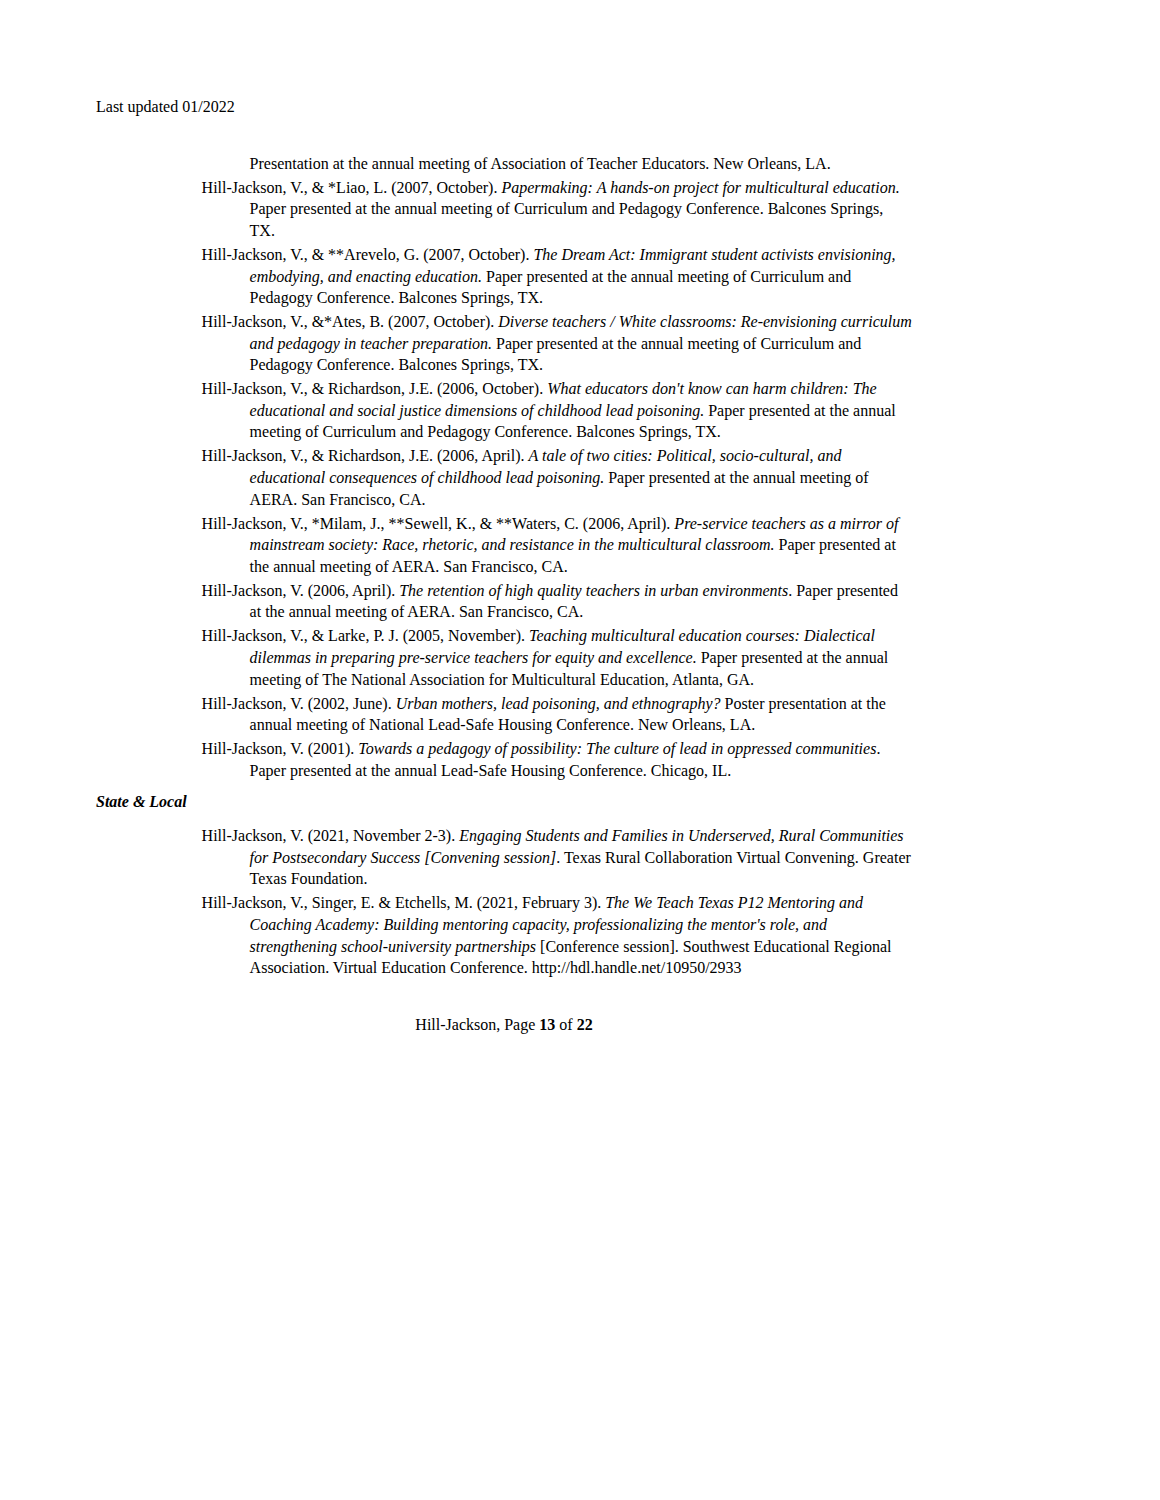Last updated 01/2022
Presentation at the annual meeting of Association of Teacher Educators. New Orleans, LA.
Hill-Jackson, V., & *Liao, L. (2007, October). Papermaking: A hands-on project for multicultural education. Paper presented at the annual meeting of Curriculum and Pedagogy Conference. Balcones Springs, TX.
Hill-Jackson, V., & **Arevelo, G. (2007, October). The Dream Act: Immigrant student activists envisioning, embodying, and enacting education. Paper presented at the annual meeting of Curriculum and Pedagogy Conference. Balcones Springs, TX.
Hill-Jackson, V., &*Ates, B. (2007, October). Diverse teachers / White classrooms: Re-envisioning curriculum and pedagogy in teacher preparation. Paper presented at the annual meeting of Curriculum and Pedagogy Conference. Balcones Springs, TX.
Hill-Jackson, V., & Richardson, J.E. (2006, October). What educators don't know can harm children: The educational and social justice dimensions of childhood lead poisoning. Paper presented at the annual meeting of Curriculum and Pedagogy Conference. Balcones Springs, TX.
Hill-Jackson, V., & Richardson, J.E. (2006, April). A tale of two cities: Political, socio-cultural, and educational consequences of childhood lead poisoning. Paper presented at the annual meeting of AERA. San Francisco, CA.
Hill-Jackson, V., *Milam, J., **Sewell, K., & **Waters, C. (2006, April). Pre-service teachers as a mirror of mainstream society: Race, rhetoric, and resistance in the multicultural classroom. Paper presented at the annual meeting of AERA. San Francisco, CA.
Hill-Jackson, V. (2006, April). The retention of high quality teachers in urban environments. Paper presented at the annual meeting of AERA. San Francisco, CA.
Hill-Jackson, V., & Larke, P. J. (2005, November). Teaching multicultural education courses: Dialectical dilemmas in preparing pre-service teachers for equity and excellence. Paper presented at the annual meeting of The National Association for Multicultural Education, Atlanta, GA.
Hill-Jackson, V. (2002, June). Urban mothers, lead poisoning, and ethnography? Poster presentation at the annual meeting of National Lead-Safe Housing Conference. New Orleans, LA.
Hill-Jackson, V. (2001). Towards a pedagogy of possibility: The culture of lead in oppressed communities. Paper presented at the annual Lead-Safe Housing Conference. Chicago, IL.
State & Local
Hill-Jackson, V. (2021, November 2-3). Engaging Students and Families in Underserved, Rural Communities for Postsecondary Success [Convening session]. Texas Rural Collaboration Virtual Convening. Greater Texas Foundation.
Hill-Jackson, V., Singer, E. & Etchells, M. (2021, February 3). The We Teach Texas P12 Mentoring and Coaching Academy: Building mentoring capacity, professionalizing the mentor's role, and strengthening school-university partnerships [Conference session]. Southwest Educational Regional Association. Virtual Education Conference. http://hdl.handle.net/10950/2933
Hill-Jackson, Page 13 of 22